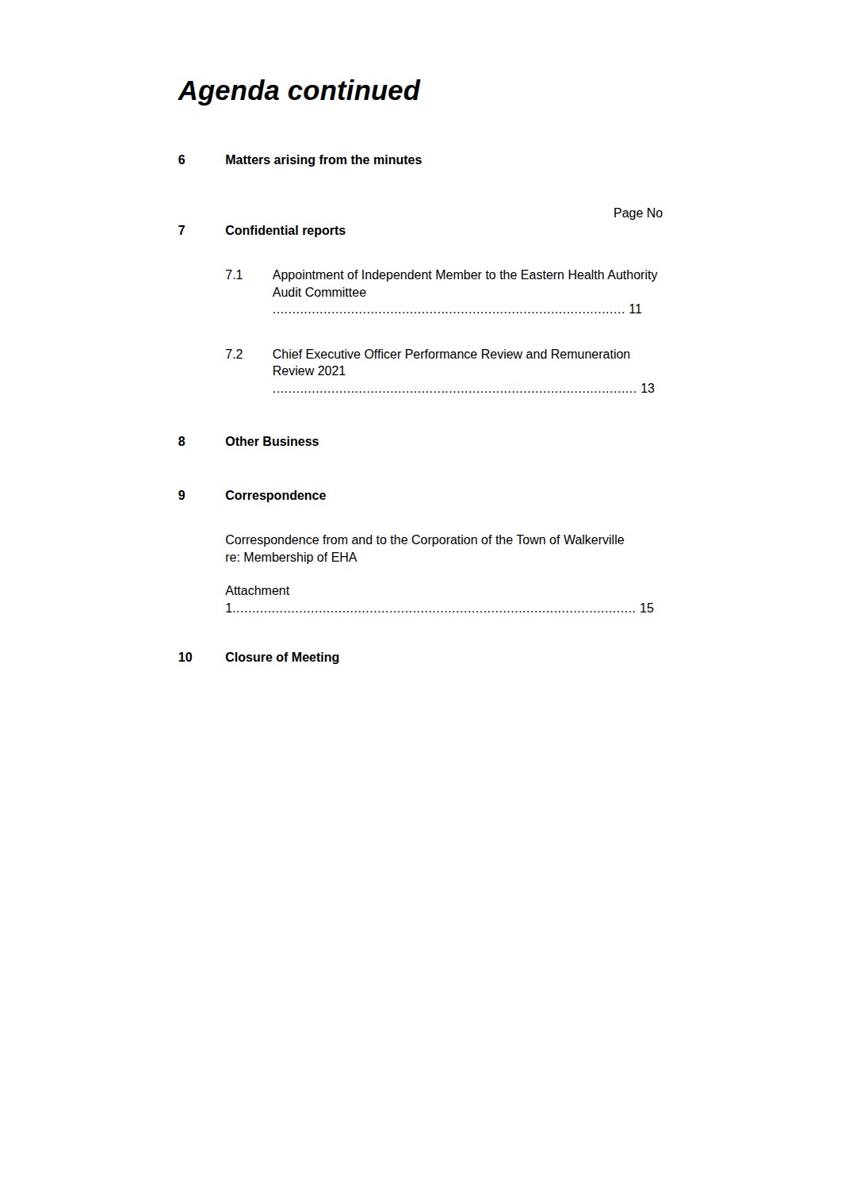Agenda continued
6
Matters arising from the minutes
Page No
7
Confidential reports
7.1
Appointment of Independent Member to the Eastern Health Authority
Audit Committee .......................................................................................... 11
7.2
Chief Executive Officer Performance Review and Remuneration
Review 2021 ............................................................................................. 13
8
Other Business
9
Correspondence
Correspondence from and to the Corporation of the Town of Walkerville
re: Membership of EHA
Attachment 1....................................................................................................... 15
10
Closure of Meeting